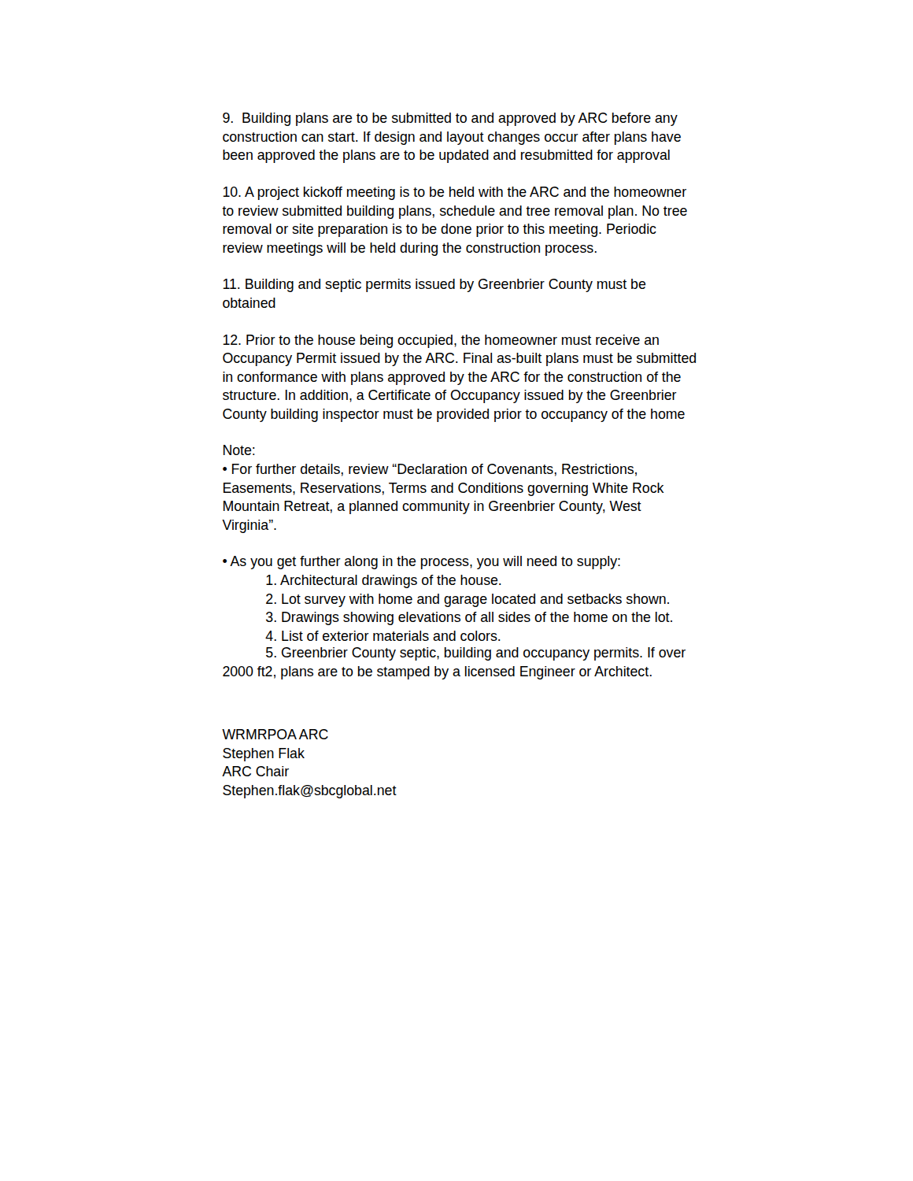9. Building plans are to be submitted to and approved by ARC before any construction can start. If design and layout changes occur after plans have been approved the plans are to be updated and resubmitted for approval
10. A project kickoff meeting is to be held with the ARC and the homeowner to review submitted building plans, schedule and tree removal plan. No tree removal or site preparation is to be done prior to this meeting. Periodic review meetings will be held during the construction process.
11. Building and septic permits issued by Greenbrier County must be obtained
12. Prior to the house being occupied, the homeowner must receive an Occupancy Permit issued by the ARC. Final as-built plans must be submitted in conformance with plans approved by the ARC for the construction of the structure. In addition, a Certificate of Occupancy issued by the Greenbrier County building inspector must be provided prior to occupancy of the home
Note:
• For further details, review “Declaration of Covenants, Restrictions, Easements, Reservations, Terms and Conditions governing White Rock Mountain Retreat, a planned community in Greenbrier County, West Virginia”.
• As you get further along in the process, you will need to supply:
1. Architectural drawings of the house.
2. Lot survey with home and garage located and setbacks shown.
3. Drawings showing elevations of all sides of the home on the lot.
4. List of exterior materials and colors.
5. Greenbrier County septic, building and occupancy permits. If over 2000 ft2, plans are to be stamped by a licensed Engineer or Architect.
WRMRPOA ARC
Stephen Flak
ARC Chair
Stephen.flak@sbcglobal.net